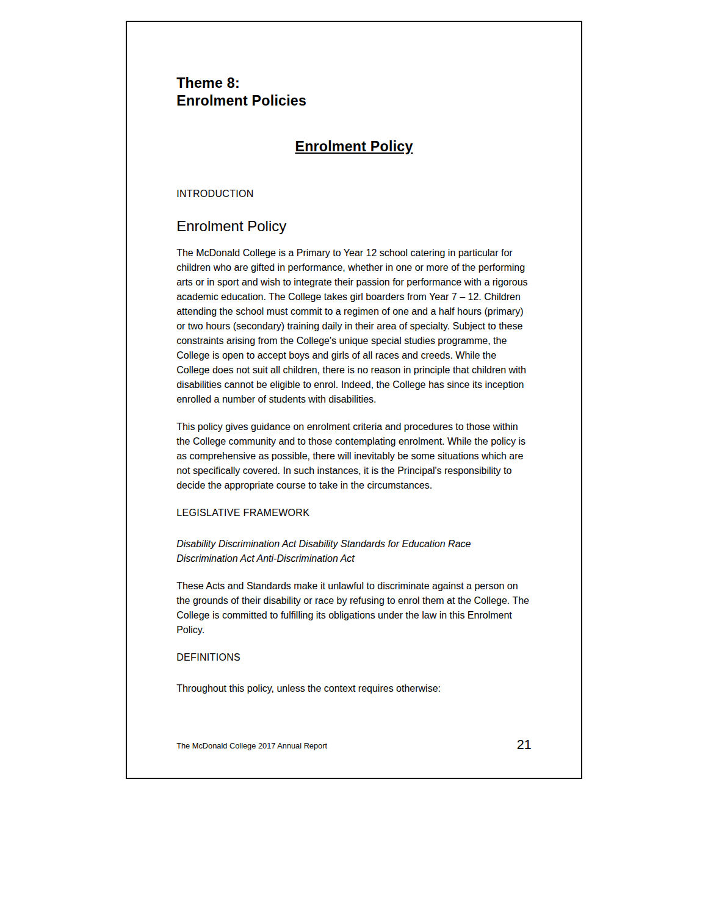Theme 8:
Enrolment Policies
Enrolment Policy
INTRODUCTION
Enrolment Policy
The McDonald College is a Primary to Year 12 school catering in particular for children who are gifted in performance, whether in one or more of the performing arts or in sport and wish to integrate their passion for performance with a rigorous academic education. The College takes girl boarders from Year 7 – 12. Children attending the school must commit to a regimen of one and a half hours (primary) or two hours (secondary) training daily in their area of specialty. Subject to these constraints arising from the College's unique special studies programme, the College is open to accept boys and girls of all races and creeds. While the College does not suit all children, there is no reason in principle that children with disabilities cannot be eligible to enrol. Indeed, the College has since its inception enrolled a number of students with disabilities.
This policy gives guidance on enrolment criteria and procedures to those within the College community and to those contemplating enrolment. While the policy is as comprehensive as possible, there will inevitably be some situations which are not specifically covered. In such instances, it is the Principal's responsibility to decide the appropriate course to take in the circumstances.
LEGISLATIVE FRAMEWORK
Disability Discrimination Act Disability Standards for Education Race Discrimination Act Anti-Discrimination Act
These Acts and Standards make it unlawful to discriminate against a person on the grounds of their disability or race by refusing to enrol them at the College. The College is committed to fulfilling its obligations under the law in this Enrolment Policy.
DEFINITIONS
Throughout this policy, unless the context requires otherwise:
The McDonald College 2017 Annual Report 21